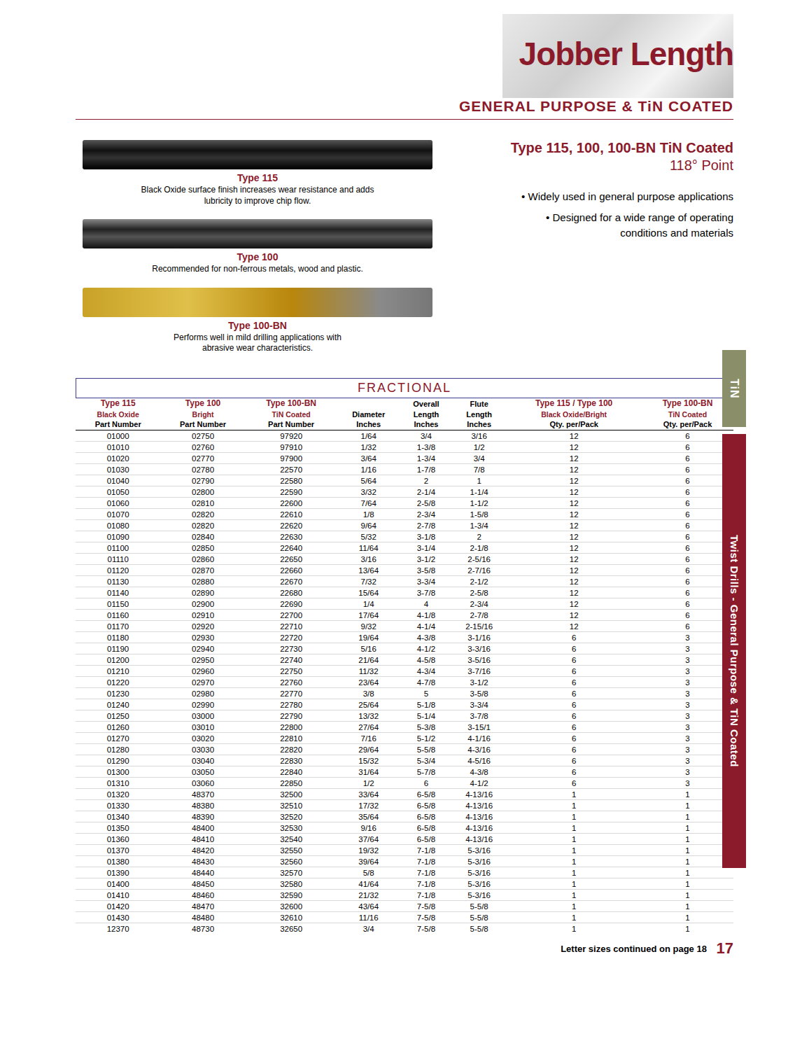Jobber Length
GENERAL PURPOSE & TiN COATED
Type 115
Black Oxide surface finish increases wear resistance and adds
lubricity to improve chip flow.
Type 100
Recommended for non-ferrous metals, wood and plastic.
Type 100-BN
Performs well in mild drilling applications with
abrasive wear characteristics.
Type 115, 100, 100-BN TiN Coated
118° Point
• Widely used in general purpose applications
• Designed for a wide range of operating
conditions and materials
TiN
Twist Drills - General Purpose & TiN Coated
FRACTIONAL
| Type 115 | Type 100 | Type 100-BN | | Overall | Flute | Type 115 / Type 100 | Type 100-BN |
| --- | --- | --- | --- | --- | --- | --- | --- |
| Black Oxide | Bright | TiN Coated | Diameter | Length | Length | Black Oxide/Bright | TiN Coated |
| Part Number | Part Number | Part Number | Inches | Inches | Inches | Qty. per/Pack | Qty. per/Pack |
| 01000 | 02750 | 97920 | 1/64 | 3/4 | 3/16 | 12 | 6 |
| 01010 | 02760 | 97910 | 1/32 | 1-3/8 | 1/2 | 12 | 6 |
| 01020 | 02770 | 97900 | 3/64 | 1-3/4 | 3/4 | 12 | 6 |
| 01030 | 02780 | 22570 | 1/16 | 1-7/8 | 7/8 | 12 | 6 |
| 01040 | 02790 | 22580 | 5/64 | 2 | 1 | 12 | 6 |
| 01050 | 02800 | 22590 | 3/32 | 2-1/4 | 1-1/4 | 12 | 6 |
| 01060 | 02810 | 22600 | 7/64 | 2-5/8 | 1-1/2 | 12 | 6 |
| 01070 | 02820 | 22610 | 1/8 | 2-3/4 | 1-5/8 | 12 | 6 |
| 01080 | 02820 | 22620 | 9/64 | 2-7/8 | 1-3/4 | 12 | 6 |
| 01090 | 02840 | 22630 | 5/32 | 3-1/8 | 2 | 12 | 6 |
| 01100 | 02850 | 22640 | 11/64 | 3-1/4 | 2-1/8 | 12 | 6 |
| 01110 | 02860 | 22650 | 3/16 | 3-1/2 | 2-5/16 | 12 | 6 |
| 01120 | 02870 | 22660 | 13/64 | 3-5/8 | 2-7/16 | 12 | 6 |
| 01130 | 02880 | 22670 | 7/32 | 3-3/4 | 2-1/2 | 12 | 6 |
| 01140 | 02890 | 22680 | 15/64 | 3-7/8 | 2-5/8 | 12 | 6 |
| 01150 | 02900 | 22690 | 1/4 | 4 | 2-3/4 | 12 | 6 |
| 01160 | 02910 | 22700 | 17/64 | 4-1/8 | 2-7/8 | 12 | 6 |
| 01170 | 02920 | 22710 | 9/32 | 4-1/4 | 2-15/16 | 12 | 6 |
| 01180 | 02930 | 22720 | 19/64 | 4-3/8 | 3-1/16 | 6 | 3 |
| 01190 | 02940 | 22730 | 5/16 | 4-1/2 | 3-3/16 | 6 | 3 |
| 01200 | 02950 | 22740 | 21/64 | 4-5/8 | 3-5/16 | 6 | 3 |
| 01210 | 02960 | 22750 | 11/32 | 4-3/4 | 3-7/16 | 6 | 3 |
| 01220 | 02970 | 22760 | 23/64 | 4-7/8 | 3-1/2 | 6 | 3 |
| 01230 | 02980 | 22770 | 3/8 | 5 | 3-5/8 | 6 | 3 |
| 01240 | 02990 | 22780 | 25/64 | 5-1/8 | 3-3/4 | 6 | 3 |
| 01250 | 03000 | 22790 | 13/32 | 5-1/4 | 3-7/8 | 6 | 3 |
| 01260 | 03010 | 22800 | 27/64 | 5-3/8 | 3-15/1 | 6 | 3 |
| 01270 | 03020 | 22810 | 7/16 | 5-1/2 | 4-1/16 | 6 | 3 |
| 01280 | 03030 | 22820 | 29/64 | 5-5/8 | 4-3/16 | 6 | 3 |
| 01290 | 03040 | 22830 | 15/32 | 5-3/4 | 4-5/16 | 6 | 3 |
| 01300 | 03050 | 22840 | 31/64 | 5-7/8 | 4-3/8 | 6 | 3 |
| 01310 | 03060 | 22850 | 1/2 | 6 | 4-1/2 | 6 | 3 |
| 01320 | 48370 | 32500 | 33/64 | 6-5/8 | 4-13/16 | 1 | 1 |
| 01330 | 48380 | 32510 | 17/32 | 6-5/8 | 4-13/16 | 1 | 1 |
| 01340 | 48390 | 32520 | 35/64 | 6-5/8 | 4-13/16 | 1 | 1 |
| 01350 | 48400 | 32530 | 9/16 | 6-5/8 | 4-13/16 | 1 | 1 |
| 01360 | 48410 | 32540 | 37/64 | 6-5/8 | 4-13/16 | 1 | 1 |
| 01370 | 48420 | 32550 | 19/32 | 7-1/8 | 5-3/16 | 1 | 1 |
| 01380 | 48430 | 32560 | 39/64 | 7-1/8 | 5-3/16 | 1 | 1 |
| 01390 | 48440 | 32570 | 5/8 | 7-1/8 | 5-3/16 | 1 | 1 |
| 01400 | 48450 | 32580 | 41/64 | 7-1/8 | 5-3/16 | 1 | 1 |
| 01410 | 48460 | 32590 | 21/32 | 7-1/8 | 5-3/16 | 1 | 1 |
| 01420 | 48470 | 32600 | 43/64 | 7-5/8 | 5-5/8 | 1 | 1 |
| 01430 | 48480 | 32610 | 11/16 | 7-5/8 | 5-5/8 | 1 | 1 |
| 12370 | 48730 | 32650 | 3/4 | 7-5/8 | 5-5/8 | 1 | 1 |
Letter sizes continued on page 18 17